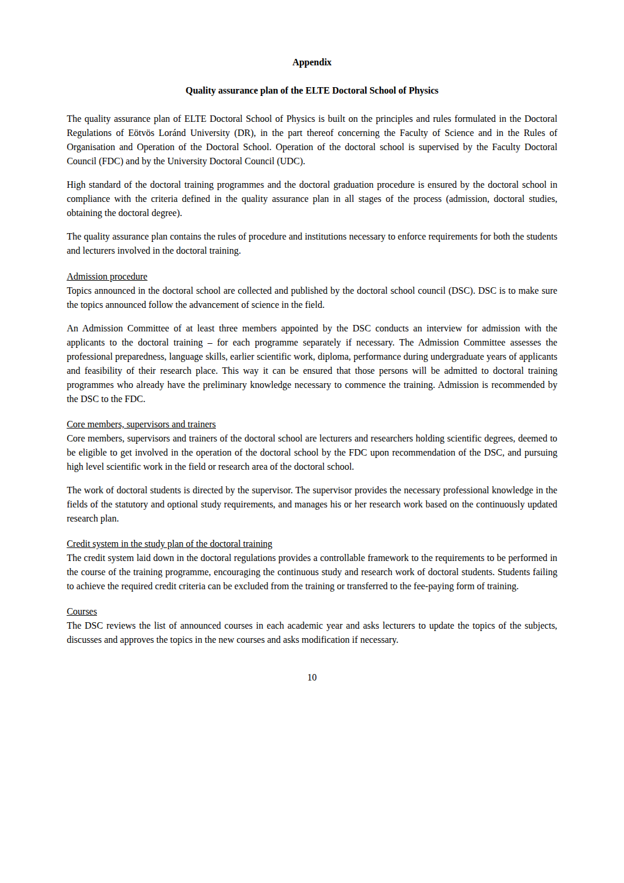Appendix
Quality assurance plan of the ELTE Doctoral School of Physics
The quality assurance plan of ELTE Doctoral School of Physics is built on the principles and rules formulated in the Doctoral Regulations of Eötvös Loránd University (DR), in the part thereof concerning the Faculty of Science and in the Rules of Organisation and Operation of the Doctoral School. Operation of the doctoral school is supervised by the Faculty Doctoral Council (FDC) and by the University Doctoral Council (UDC).
High standard of the doctoral training programmes and the doctoral graduation procedure is ensured by the doctoral school in compliance with the criteria defined in the quality assurance plan in all stages of the process (admission, doctoral studies, obtaining the doctoral degree).
The quality assurance plan contains the rules of procedure and institutions necessary to enforce requirements for both the students and lecturers involved in the doctoral training.
Admission procedure
Topics announced in the doctoral school are collected and published by the doctoral school council (DSC). DSC is to make sure the topics announced follow the advancement of science in the field.
An Admission Committee of at least three members appointed by the DSC conducts an interview for admission with the applicants to the doctoral training – for each programme separately if necessary. The Admission Committee assesses the professional preparedness, language skills, earlier scientific work, diploma, performance during undergraduate years of applicants and feasibility of their research place. This way it can be ensured that those persons will be admitted to doctoral training programmes who already have the preliminary knowledge necessary to commence the training. Admission is recommended by the DSC to the FDC.
Core members, supervisors and trainers
Core members, supervisors and trainers of the doctoral school are lecturers and researchers holding scientific degrees, deemed to be eligible to get involved in the operation of the doctoral school by the FDC upon recommendation of the DSC, and pursuing high level scientific work in the field or research area of the doctoral school.
The work of doctoral students is directed by the supervisor. The supervisor provides the necessary professional knowledge in the fields of the statutory and optional study requirements, and manages his or her research work based on the continuously updated research plan.
Credit system in the study plan of the doctoral training
The credit system laid down in the doctoral regulations provides a controllable framework to the requirements to be performed in the course of the training programme, encouraging the continuous study and research work of doctoral students. Students failing to achieve the required credit criteria can be excluded from the training or transferred to the fee-paying form of training.
Courses
The DSC reviews the list of announced courses in each academic year and asks lecturers to update the topics of the subjects, discusses and approves the topics in the new courses and asks modification if necessary.
10